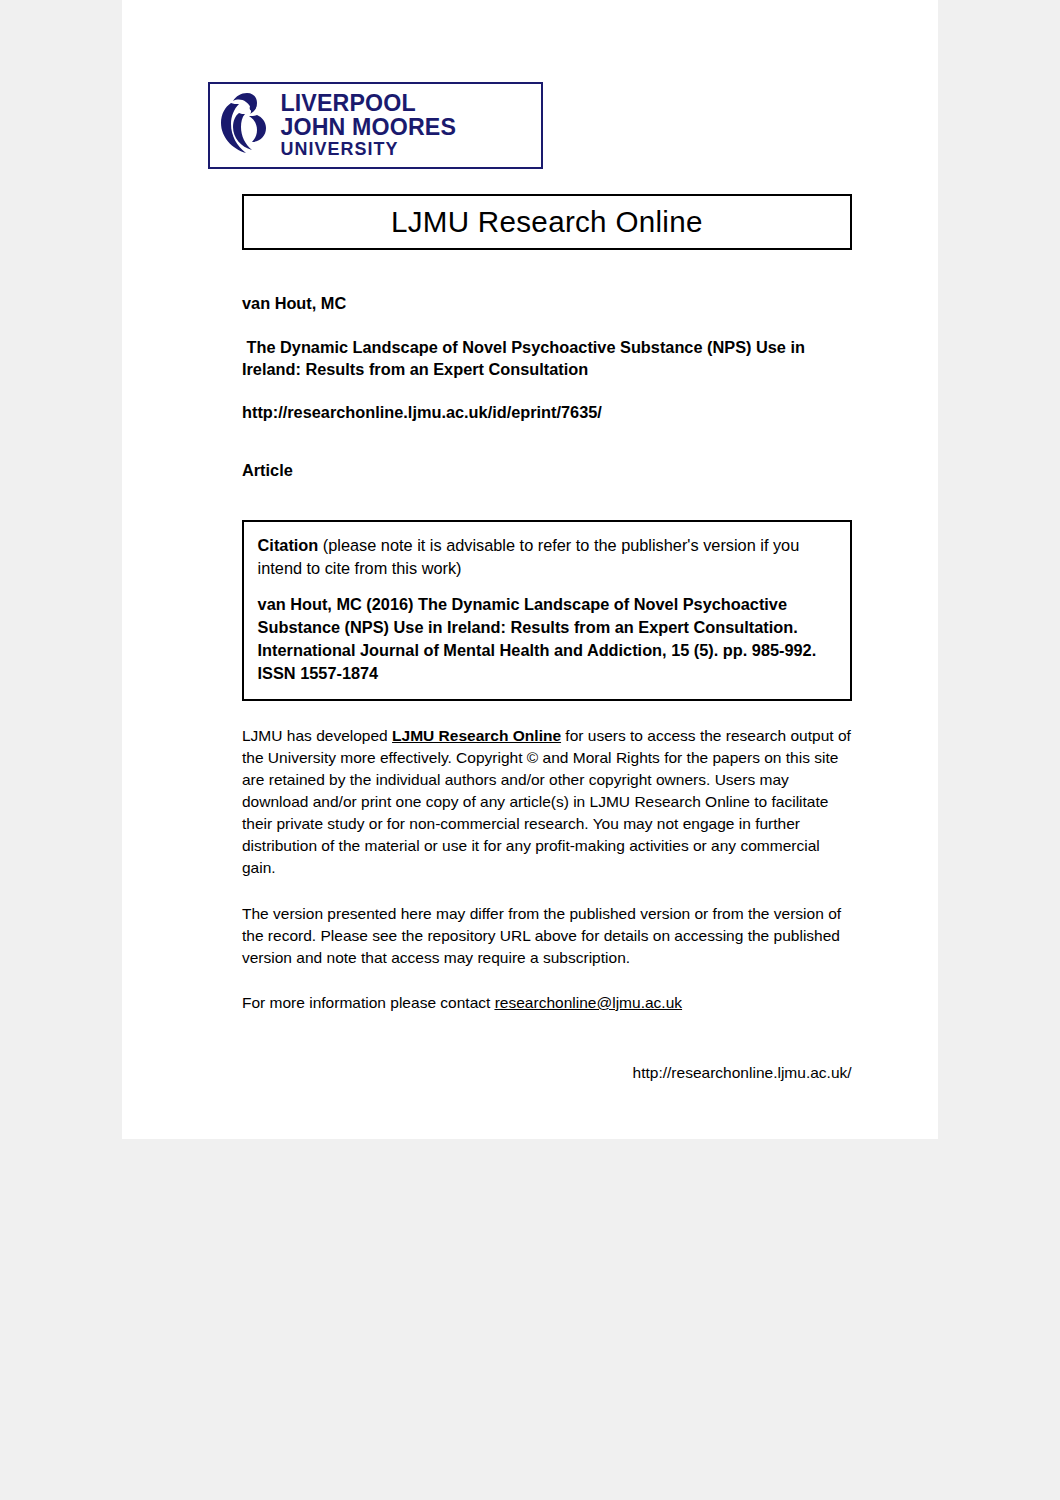LIVERPOOL JOHN MOORES UNIVERSITY
LJMU Research Online
van Hout, MC
The Dynamic Landscape of Novel Psychoactive Substance (NPS) Use in Ireland: Results from an Expert Consultation
http://researchonline.ljmu.ac.uk/id/eprint/7635/
Article
Citation (please note it is advisable to refer to the publisher's version if you intend to cite from this work)
van Hout, MC (2016) The Dynamic Landscape of Novel Psychoactive Substance (NPS) Use in Ireland: Results from an Expert Consultation. International Journal of Mental Health and Addiction, 15 (5). pp. 985-992. ISSN 1557-1874
LJMU has developed LJMU Research Online for users to access the research output of the University more effectively. Copyright © and Moral Rights for the papers on this site are retained by the individual authors and/or other copyright owners. Users may download and/or print one copy of any article(s) in LJMU Research Online to facilitate their private study or for non-commercial research. You may not engage in further distribution of the material or use it for any profit-making activities or any commercial gain.
The version presented here may differ from the published version or from the version of the record. Please see the repository URL above for details on accessing the published version and note that access may require a subscription.
For more information please contact researchonline@ljmu.ac.uk
http://researchonline.ljmu.ac.uk/